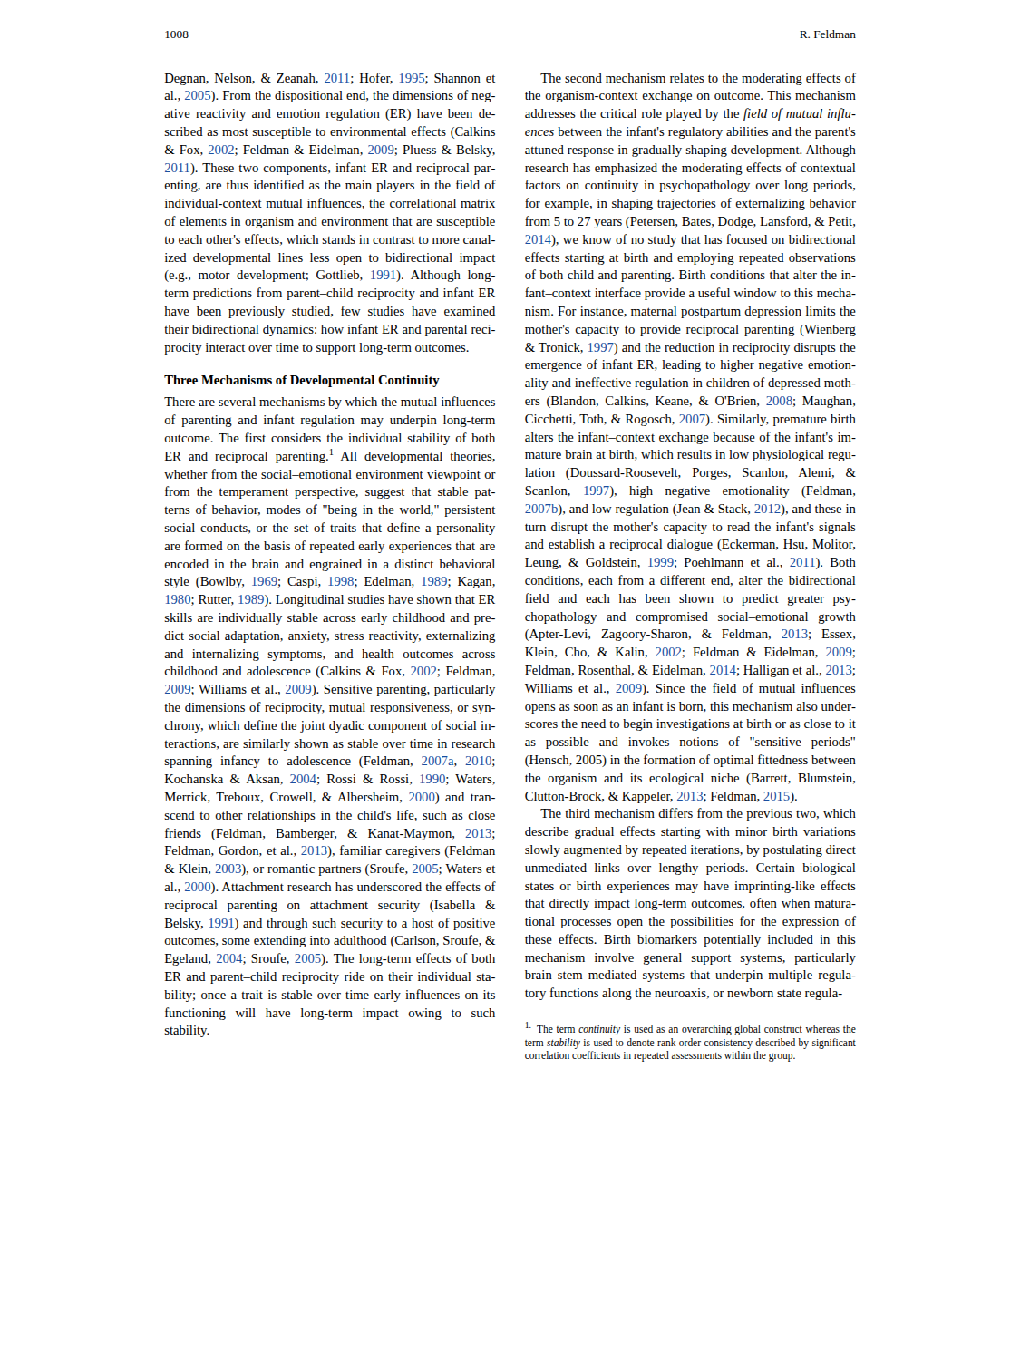1008 R. Feldman
Degnan, Nelson, & Zeanah, 2011; Hofer, 1995; Shannon et al., 2005). From the dispositional end, the dimensions of negative reactivity and emotion regulation (ER) have been described as most susceptible to environmental effects (Calkins & Fox, 2002; Feldman & Eidelman, 2009; Pluess & Belsky, 2011). These two components, infant ER and reciprocal parenting, are thus identified as the main players in the field of individual-context mutual influences, the correlational matrix of elements in organism and environment that are susceptible to each other's effects, which stands in contrast to more canalized developmental lines less open to bidirectional impact (e.g., motor development; Gottlieb, 1991). Although long-term predictions from parent–child reciprocity and infant ER have been previously studied, few studies have examined their bidirectional dynamics: how infant ER and parental reciprocity interact over time to support long-term outcomes.
Three Mechanisms of Developmental Continuity
There are several mechanisms by which the mutual influences of parenting and infant regulation may underpin long-term outcome. The first considers the individual stability of both ER and reciprocal parenting.1 All developmental theories, whether from the social–emotional environment viewpoint or from the temperament perspective, suggest that stable patterns of behavior, modes of "being in the world," persistent social conducts, or the set of traits that define a personality are formed on the basis of repeated early experiences that are encoded in the brain and engrained in a distinct behavioral style (Bowlby, 1969; Caspi, 1998; Edelman, 1989; Kagan, 1980; Rutter, 1989). Longitudinal studies have shown that ER skills are individually stable across early childhood and predict social adaptation, anxiety, stress reactivity, externalizing and internalizing symptoms, and health outcomes across childhood and adolescence (Calkins & Fox, 2002; Feldman, 2009; Williams et al., 2009). Sensitive parenting, particularly the dimensions of reciprocity, mutual responsiveness, or synchrony, which define the joint dyadic component of social interactions, are similarly shown as stable over time in research spanning infancy to adolescence (Feldman, 2007a, 2010; Kochanska & Aksan, 2004; Rossi & Rossi, 1990; Waters, Merrick, Treboux, Crowell, & Albersheim, 2000) and transcend to other relationships in the child's life, such as close friends (Feldman, Bamberger, & Kanat-Maymon, 2013; Feldman, Gordon, et al., 2013), familiar caregivers (Feldman & Klein, 2003), or romantic partners (Sroufe, 2005; Waters et al., 2000). Attachment research has underscored the effects of reciprocal parenting on attachment security (Isabella & Belsky, 1991) and through such security to a host of positive outcomes, some extending into adulthood (Carlson, Sroufe, & Egeland, 2004; Sroufe, 2005). The long-term effects of both ER and parent–child reciprocity ride on their individual stability; once a trait is stable over time early influences on its functioning will have long-term impact owing to such stability.
The second mechanism relates to the moderating effects of the organism-context exchange on outcome. This mechanism addresses the critical role played by the field of mutual influences between the infant's regulatory abilities and the parent's attuned response in gradually shaping development. Although research has emphasized the moderating effects of contextual factors on continuity in psychopathology over long periods, for example, in shaping trajectories of externalizing behavior from 5 to 27 years (Petersen, Bates, Dodge, Lansford, & Petit, 2014), we know of no study that has focused on bidirectional effects starting at birth and employing repeated observations of both child and parenting. Birth conditions that alter the infant–context interface provide a useful window to this mechanism. For instance, maternal postpartum depression limits the mother's capacity to provide reciprocal parenting (Wienberg & Tronick, 1997) and the reduction in reciprocity disrupts the emergence of infant ER, leading to higher negative emotionality and ineffective regulation in children of depressed mothers (Blandon, Calkins, Keane, & O'Brien, 2008; Maughan, Cicchetti, Toth, & Rogosch, 2007). Similarly, premature birth alters the infant–context exchange because of the infant's immature brain at birth, which results in low physiological regulation (Doussard-Roosevelt, Porges, Scanlon, Alemi, & Scanlon, 1997), high negative emotionality (Feldman, 2007b), and low regulation (Jean & Stack, 2012), and these in turn disrupt the mother's capacity to read the infant's signals and establish a reciprocal dialogue (Eckerman, Hsu, Molitor, Leung, & Goldstein, 1999; Poehlmann et al., 2011). Both conditions, each from a different end, alter the bidirectional field and each has been shown to predict greater psychopathology and compromised social–emotional growth (Apter-Levi, Zagoory-Sharon, & Feldman, 2013; Essex, Klein, Cho, & Kalin, 2002; Feldman & Eidelman, 2009; Feldman, Rosenthal, & Eidelman, 2014; Halligan et al., 2013; Williams et al., 2009). Since the field of mutual influences opens as soon as an infant is born, this mechanism also underscores the need to begin investigations at birth or as close to it as possible and invokes notions of "sensitive periods" (Hensch, 2005) in the formation of optimal fittedness between the organism and its ecological niche (Barrett, Blumstein, Clutton-Brock, & Kappeler, 2013; Feldman, 2015).
The third mechanism differs from the previous two, which describe gradual effects starting with minor birth variations slowly augmented by repeated iterations, by postulating direct unmediated links over lengthy periods. Certain biological states or birth experiences may have imprinting-like effects that directly impact long-term outcomes, often when maturational processes open the possibilities for the expression of these effects. Birth biomarkers potentially included in this mechanism involve general support systems, particularly brain stem mediated systems that underpin multiple regulatory functions along the neuroaxis, or newborn state regula-
1. The term continuity is used as an overarching global construct whereas the term stability is used to denote rank order consistency described by significant correlation coefficients in repeated assessments within the group.